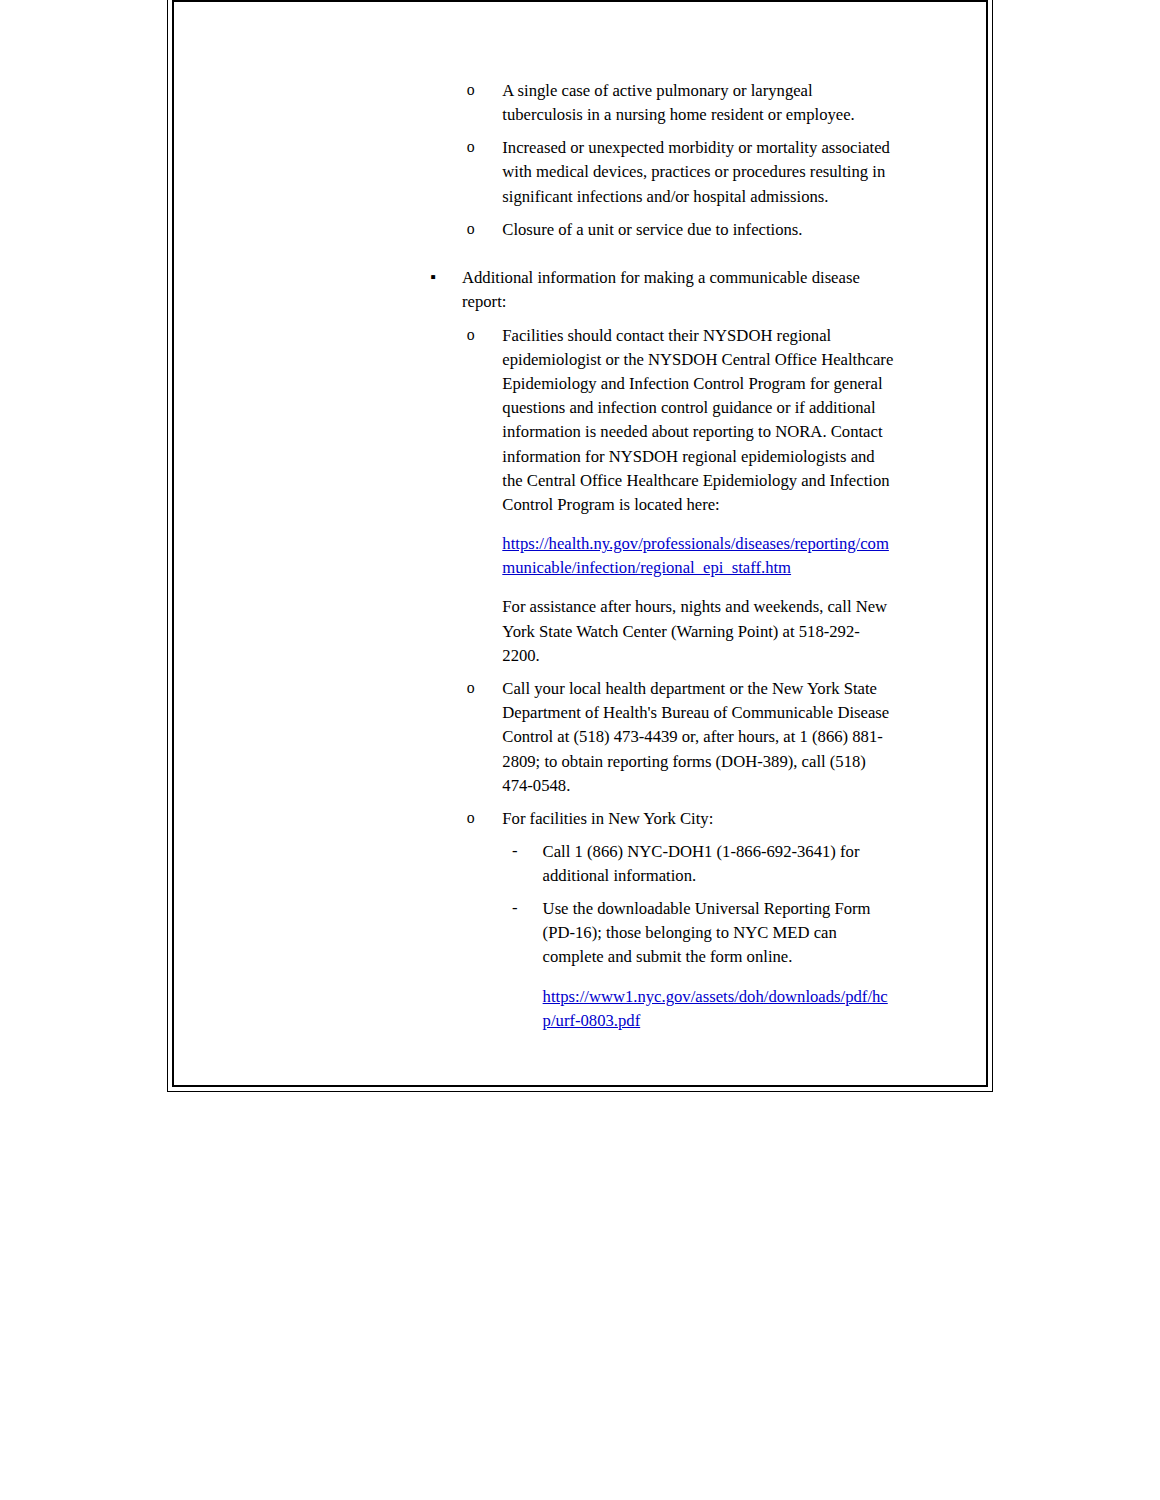A single case of active pulmonary or laryngeal tuberculosis in a nursing home resident or employee.
Increased or unexpected morbidity or mortality associated with medical devices, practices or procedures resulting in significant infections and/or hospital admissions.
Closure of a unit or service due to infections.
Additional information for making a communicable disease report:
Facilities should contact their NYSDOH regional epidemiologist or the NYSDOH Central Office Healthcare Epidemiology and Infection Control Program for general questions and infection control guidance or if additional information is needed about reporting to NORA. Contact information for NYSDOH regional epidemiologists and the Central Office Healthcare Epidemiology and Infection Control Program is located here:
https://health.ny.gov/professionals/diseases/reporting/communicable/infection/regional_epi_staff.htm
For assistance after hours, nights and weekends, call New York State Watch Center (Warning Point) at 518-292-2200.
Call your local health department or the New York State Department of Health's Bureau of Communicable Disease Control at (518) 473-4439 or, after hours, at 1 (866) 881-2809; to obtain reporting forms (DOH-389), call (518) 474-0548.
For facilities in New York City:
Call 1 (866) NYC-DOH1 (1-866-692-3641) for additional information.
Use the downloadable Universal Reporting Form (PD-16); those belonging to NYC MED can complete and submit the form online.
https://www1.nyc.gov/assets/doh/downloads/pdf/hcp/urf-0803.pdf